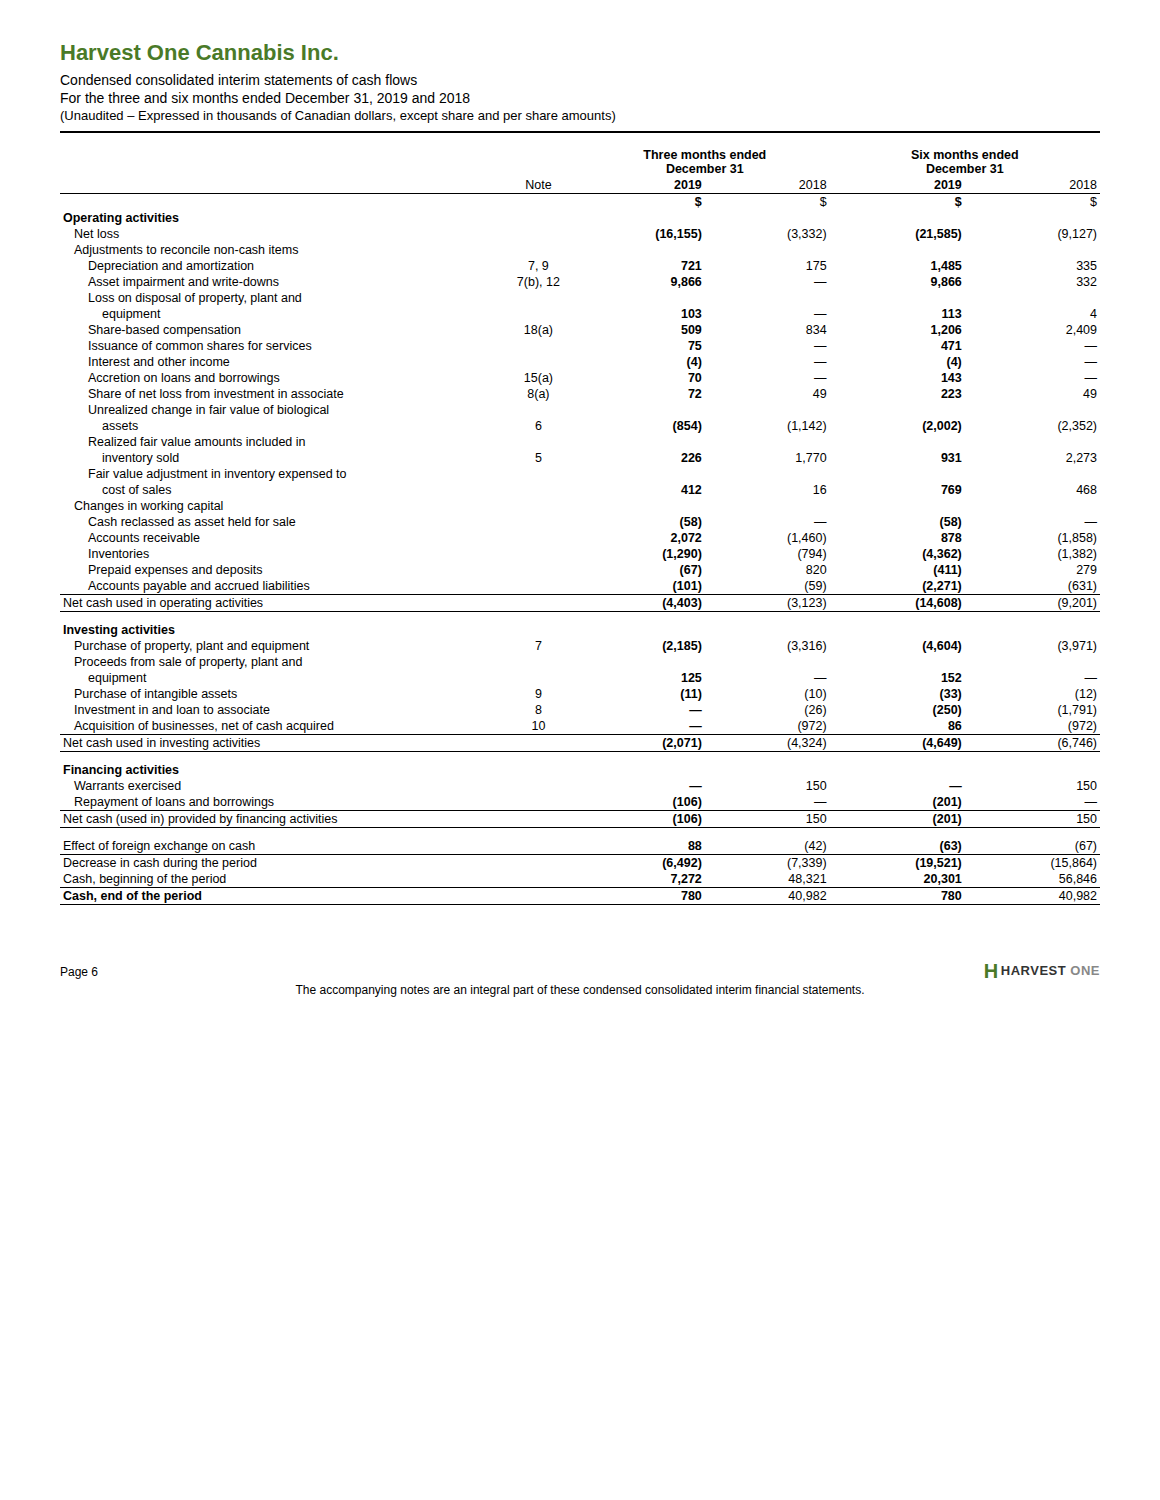Harvest One Cannabis Inc.
Condensed consolidated interim statements of cash flows
For the three and six months ended December 31, 2019 and 2018
(Unaudited – Expressed in thousands of Canadian dollars, except share and per share amounts)
| | | Three months ended December 31 | Six months ended December 31 |
| | Note | 2019 | 2018 | 2019 | 2018 |
| | | $ | $ | $ | $ |
| Operating activities | | | | | |
| Net loss | | (16,155) | (3,332) | (21,585) | (9,127) |
| Adjustments to reconcile non-cash items | | | | | |
| Depreciation and amortization | 7, 9 | 721 | 175 | 1,485 | 335 |
| Asset impairment and write-downs | 7(b), 12 | 9,866 | — | 9,866 | 332 |
| Loss on disposal of property, plant and | | | | | |
| equipment | | 103 | — | 113 | 4 |
| Share-based compensation | 18(a) | 509 | 834 | 1,206 | 2,409 |
| Issuance of common shares for services | | 75 | — | 471 | — |
| Interest and other income | | (4) | — | (4) | — |
| Accretion on loans and borrowings | 15(a) | 70 | — | 143 | — |
| Share of net loss from investment in associate | 8(a) | 72 | 49 | 223 | 49 |
| Unrealized change in fair value of biological | | | | | |
| assets | 6 | (854) | (1,142) | (2,002) | (2,352) |
| Realized fair value amounts included in | | | | | |
| inventory sold | 5 | 226 | 1,770 | 931 | 2,273 |
| Fair value adjustment in inventory expensed to | | | | | |
| cost of sales | | 412 | 16 | 769 | 468 |
| Changes in working capital | | | | | |
| Cash reclassed as asset held for sale | | (58) | — | (58) | — |
| Accounts receivable | | 2,072 | (1,460) | 878 | (1,858) |
| Inventories | | (1,290) | (794) | (4,362) | (1,382) |
| Prepaid expenses and deposits | | (67) | 820 | (411) | 279 |
| Accounts payable and accrued liabilities | | (101) | (59) | (2,271) | (631) |
| Net cash used in operating activities | | (4,403) | (3,123) | (14,608) | (9,201) |
| Investing activities | | | | | |
| Purchase of property, plant and equipment | 7 | (2,185) | (3,316) | (4,604) | (3,971) |
| Proceeds from sale of property, plant and | | | | | |
| equipment | | 125 | — | 152 | — |
| Purchase of intangible assets | 9 | (11) | (10) | (33) | (12) |
| Investment in and loan to associate | 8 | — | (26) | (250) | (1,791) |
| Acquisition of businesses, net of cash acquired | 10 | — | (972) | 86 | (972) |
| Net cash used in investing activities | | (2,071) | (4,324) | (4,649) | (6,746) |
| Financing activities | | | | | |
| Warrants exercised | | — | 150 | — | 150 |
| Repayment of loans and borrowings | | (106) | — | (201) | — |
| Net cash (used in) provided by financing activities | | (106) | 150 | (201) | 150 |
| Effect of foreign exchange on cash | | 88 | (42) | (63) | (67) |
| Decrease in cash during the period | | (6,492) | (7,339) | (19,521) | (15,864) |
| Cash, beginning of the period | | 7,272 | 48,321 | 20,301 | 56,846 |
| Cash, end of the period | | 780 | 40,982 | 780 | 40,982 |
Page 6
The accompanying notes are an integral part of these condensed consolidated interim financial statements.
HHARVEST ONE